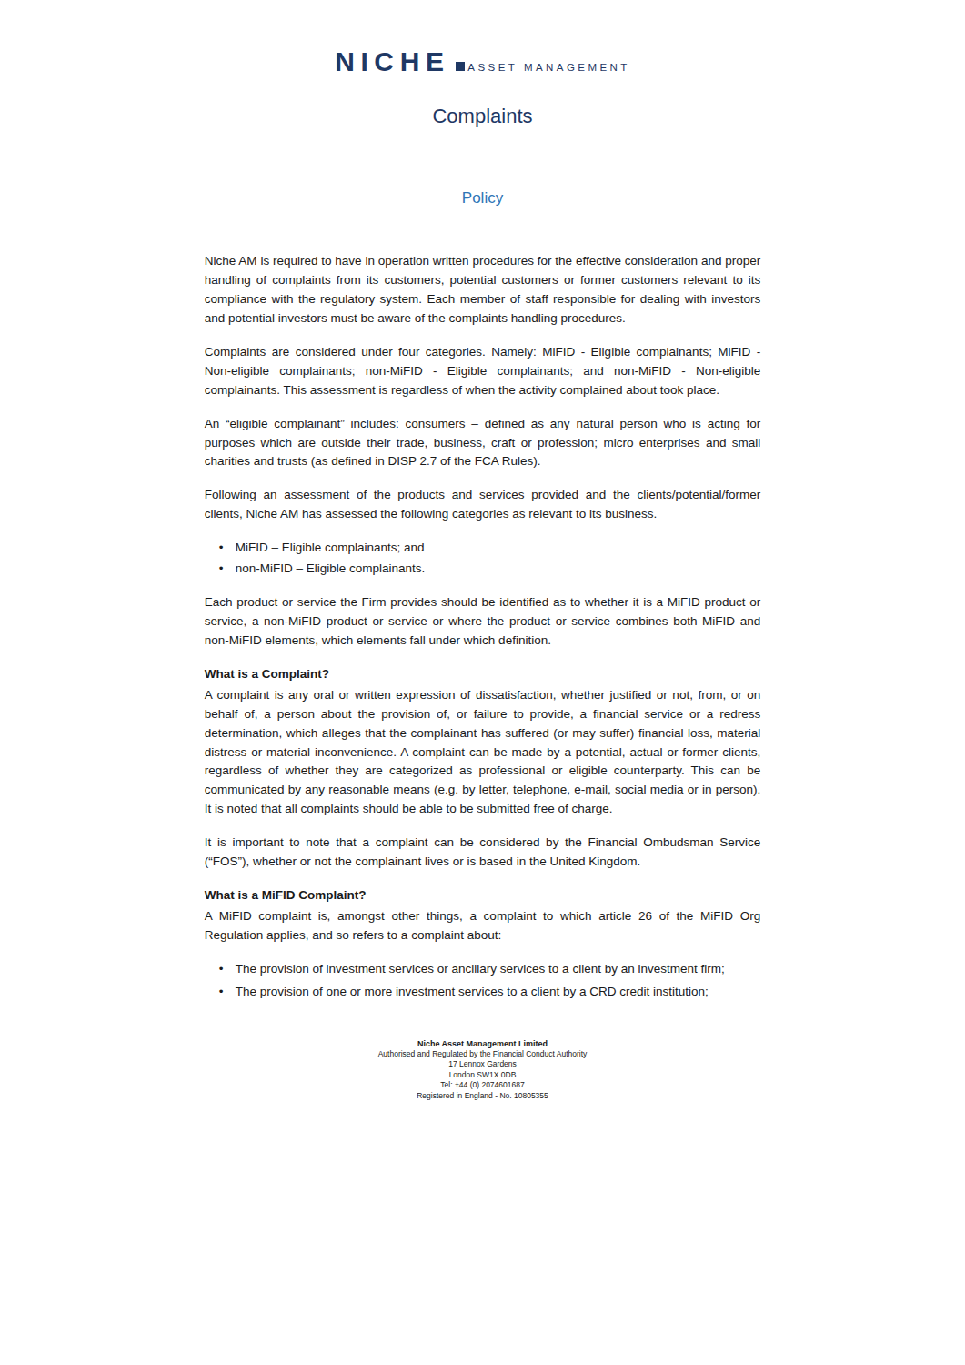NICHE
ASSET MANAGEMENT
Complaints
Policy
Niche AM is required to have in operation written procedures for the effective consideration and proper handling of complaints from its customers, potential customers or former customers relevant to its compliance with the regulatory system. Each member of staff responsible for dealing with investors and potential investors must be aware of the complaints handling procedures.
Complaints are considered under four categories. Namely: MiFID - Eligible complainants; MiFID - Non-eligible complainants; non-MiFID - Eligible complainants; and non-MiFID - Non-eligible complainants. This assessment is regardless of when the activity complained about took place.
An “eligible complainant” includes: consumers – defined as any natural person who is acting for purposes which are outside their trade, business, craft or profession; micro enterprises and small charities and trusts (as defined in DISP 2.7 of the FCA Rules).
Following an assessment of the products and services provided and the clients/potential/former clients, Niche AM has assessed the following categories as relevant to its business.
MiFID – Eligible complainants; and
non-MiFID – Eligible complainants.
Each product or service the Firm provides should be identified as to whether it is a MiFID product or service, a non-MiFID product or service or where the product or service combines both MiFID and non-MiFID elements, which elements fall under which definition.
What is a Complaint?
A complaint is any oral or written expression of dissatisfaction, whether justified or not, from, or on behalf of, a person about the provision of, or failure to provide, a financial service or a redress determination, which alleges that the complainant has suffered (or may suffer) financial loss, material distress or material inconvenience. A complaint can be made by a potential, actual or former clients, regardless of whether they are categorized as professional or eligible counterparty. This can be communicated by any reasonable means (e.g. by letter, telephone, e-mail, social media or in person). It is noted that all complaints should be able to be submitted free of charge.
It is important to note that a complaint can be considered by the Financial Ombudsman Service (“FOS”), whether or not the complainant lives or is based in the United Kingdom.
What is a MiFID Complaint?
A MiFID complaint is, amongst other things, a complaint to which article 26 of the MiFID Org Regulation applies, and so refers to a complaint about:
The provision of investment services or ancillary services to a client by an investment firm;
The provision of one or more investment services to a client by a CRD credit institution;
Niche Asset Management Limited
Authorised and Regulated by the Financial Conduct Authority
17 Lennox Gardens
London SW1X 0DB
Tel: +44 (0) 2074601687
Registered in England - No. 10805355